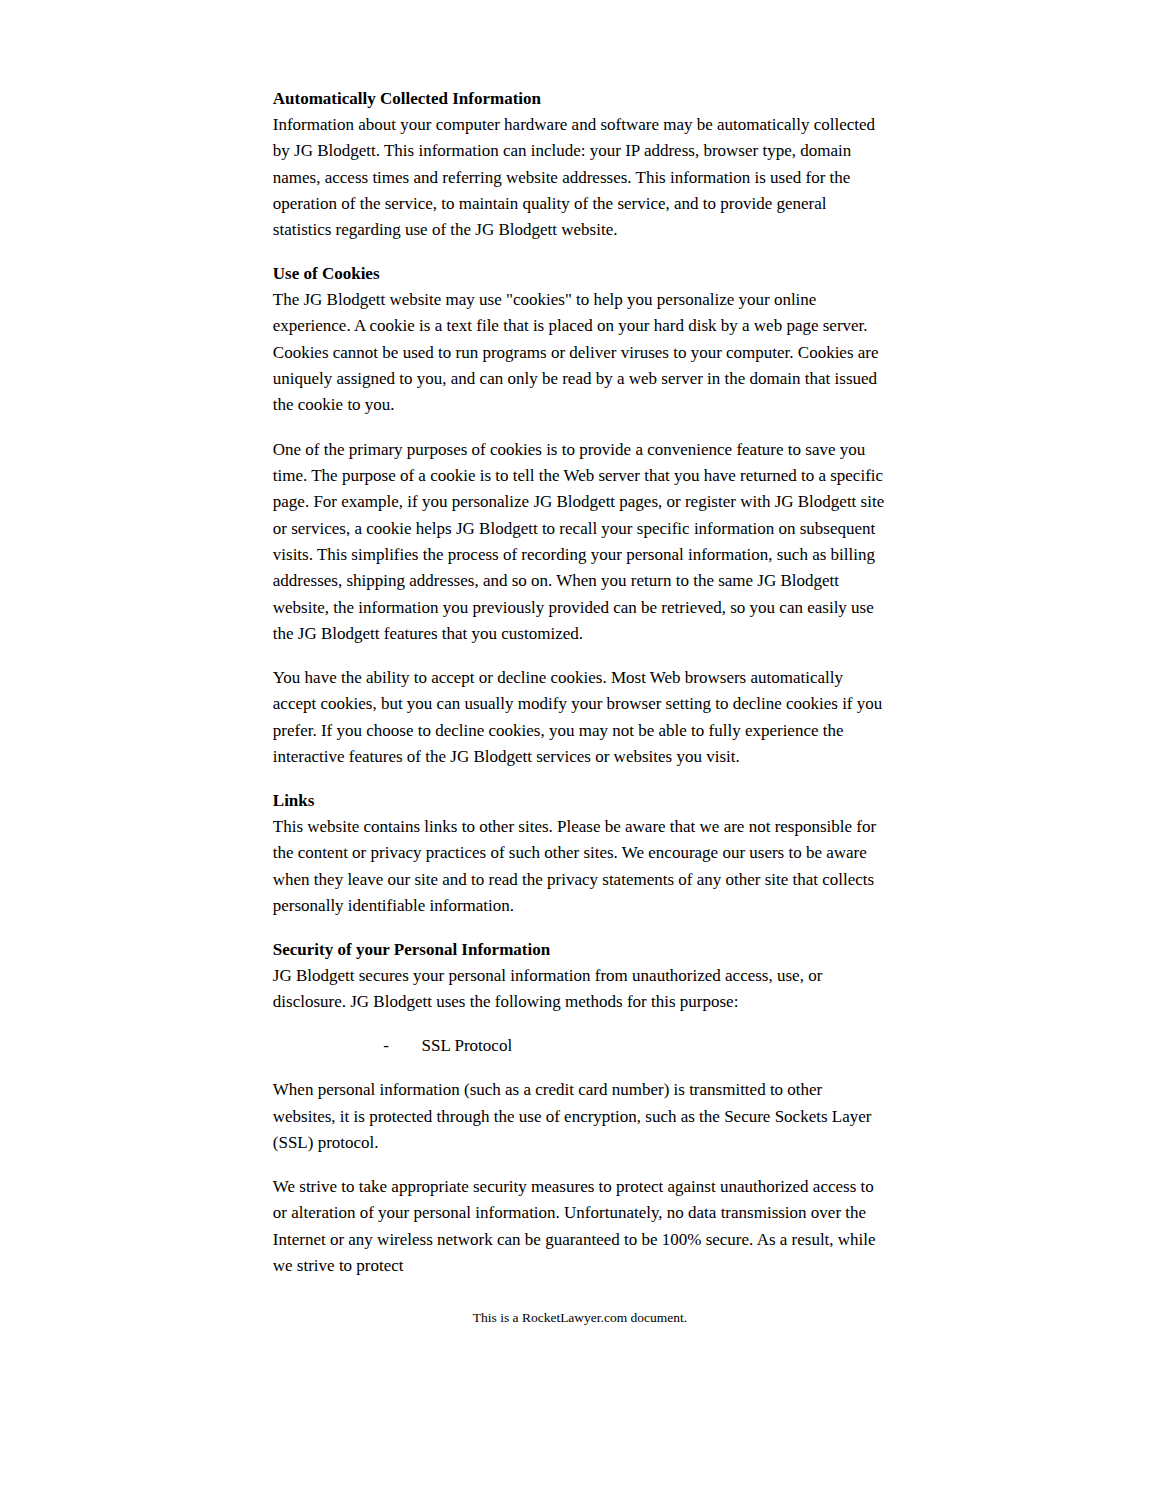Automatically Collected Information
Information about your computer hardware and software may be automatically collected by JG Blodgett. This information can include: your IP address, browser type, domain names, access times and referring website addresses. This information is used for the operation of the service, to maintain quality of the service, and to provide general statistics regarding use of the JG Blodgett website.
Use of Cookies
The JG Blodgett website may use "cookies" to help you personalize your online experience. A cookie is a text file that is placed on your hard disk by a web page server. Cookies cannot be used to run programs or deliver viruses to your computer. Cookies are uniquely assigned to you, and can only be read by a web server in the domain that issued the cookie to you.
One of the primary purposes of cookies is to provide a convenience feature to save you time. The purpose of a cookie is to tell the Web server that you have returned to a specific page. For example, if you personalize JG Blodgett pages, or register with JG Blodgett site or services, a cookie helps JG Blodgett to recall your specific information on subsequent visits. This simplifies the process of recording your personal information, such as billing addresses, shipping addresses, and so on. When you return to the same JG Blodgett website, the information you previously provided can be retrieved, so you can easily use the JG Blodgett features that you customized.
You have the ability to accept or decline cookies. Most Web browsers automatically accept cookies, but you can usually modify your browser setting to decline cookies if you prefer. If you choose to decline cookies, you may not be able to fully experience the interactive features of the JG Blodgett services or websites you visit.
Links
This website contains links to other sites. Please be aware that we are not responsible for the content or privacy practices of such other sites. We encourage our users to be aware when they leave our site and to read the privacy statements of any other site that collects personally identifiable information.
Security of your Personal Information
JG Blodgett secures your personal information from unauthorized access, use, or disclosure. JG Blodgett uses the following methods for this purpose:
SSL Protocol
When personal information (such as a credit card number) is transmitted to other websites, it is protected through the use of encryption, such as the Secure Sockets Layer (SSL) protocol.
We strive to take appropriate security measures to protect against unauthorized access to or alteration of your personal information. Unfortunately, no data transmission over the Internet or any wireless network can be guaranteed to be 100% secure. As a result, while we strive to protect
This is a RocketLawyer.com document.